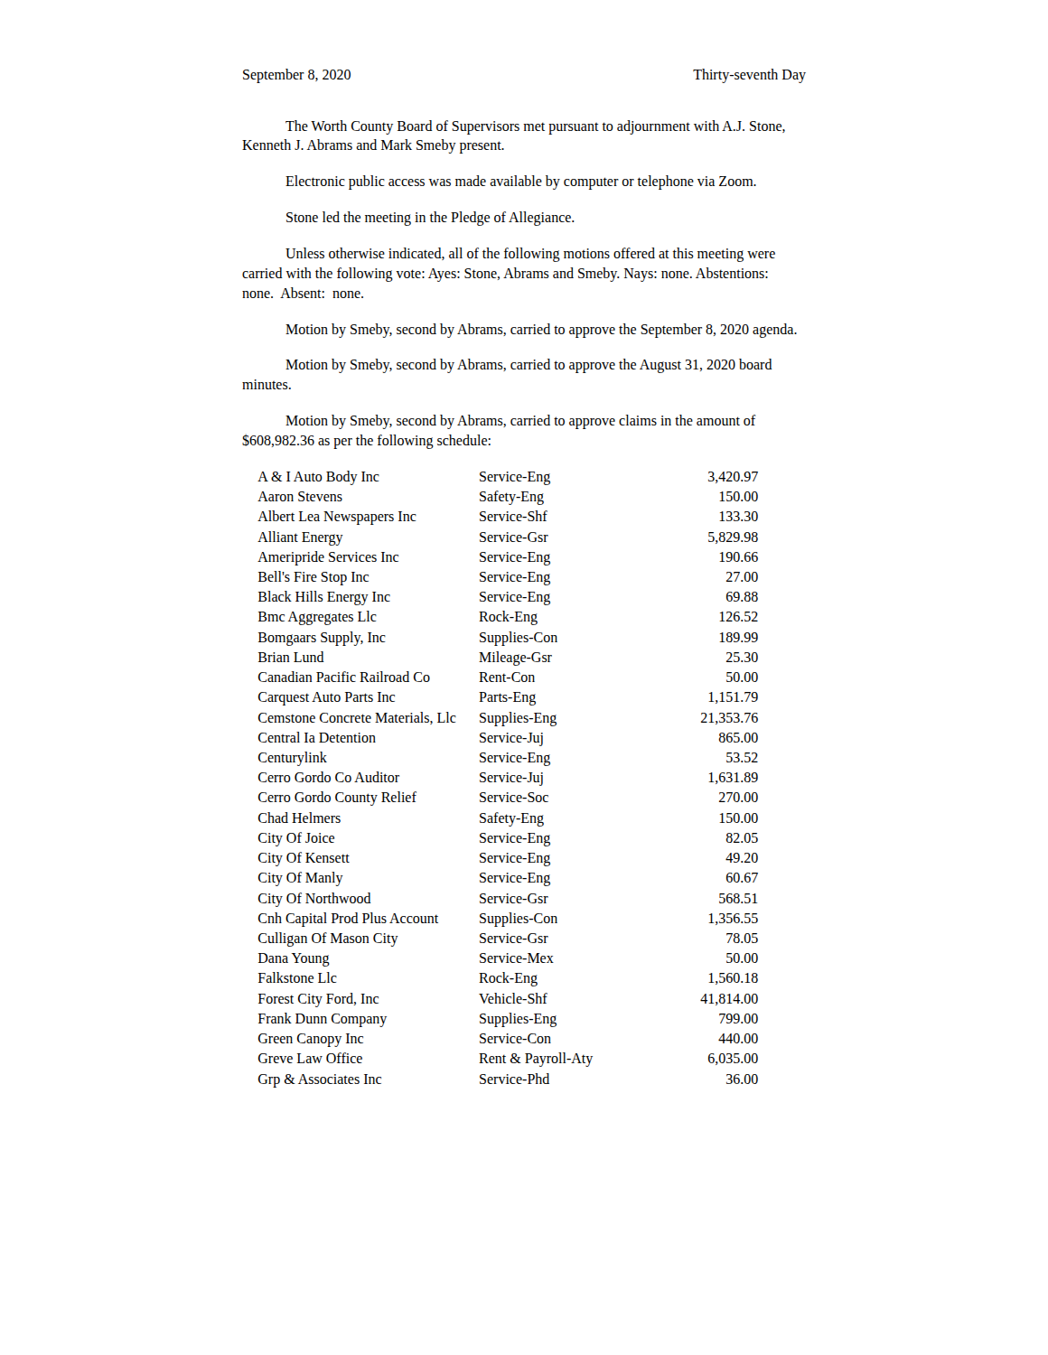September 8, 2020
Thirty-seventh Day
The Worth County Board of Supervisors met pursuant to adjournment with A.J. Stone, Kenneth J. Abrams and Mark Smeby present.
Electronic public access was made available by computer or telephone via Zoom.
Stone led the meeting in the Pledge of Allegiance.
Unless otherwise indicated, all of the following motions offered at this meeting were carried with the following vote: Ayes: Stone, Abrams and Smeby. Nays: none. Abstentions: none. Absent: none.
Motion by Smeby, second by Abrams, carried to approve the September 8, 2020 agenda.
Motion by Smeby, second by Abrams, carried to approve the August 31, 2020 board minutes.
Motion by Smeby, second by Abrams, carried to approve claims in the amount of $608,982.36 as per the following schedule:
| A & I Auto Body Inc | Service-Eng | 3,420.97 |
| Aaron Stevens | Safety-Eng | 150.00 |
| Albert Lea Newspapers Inc | Service-Shf | 133.30 |
| Alliant Energy | Service-Gsr | 5,829.98 |
| Ameripride Services Inc | Service-Eng | 190.66 |
| Bell's Fire Stop Inc | Service-Eng | 27.00 |
| Black Hills Energy Inc | Service-Eng | 69.88 |
| Bmc Aggregates Llc | Rock-Eng | 126.52 |
| Bomgaars Supply, Inc | Supplies-Con | 189.99 |
| Brian Lund | Mileage-Gsr | 25.30 |
| Canadian Pacific Railroad Co | Rent-Con | 50.00 |
| Carquest Auto Parts Inc | Parts-Eng | 1,151.79 |
| Cemstone Concrete Materials, Llc | Supplies-Eng | 21,353.76 |
| Central Ia Detention | Service-Juj | 865.00 |
| Centurylink | Service-Eng | 53.52 |
| Cerro Gordo Co Auditor | Service-Juj | 1,631.89 |
| Cerro Gordo County Relief | Service-Soc | 270.00 |
| Chad Helmers | Safety-Eng | 150.00 |
| City Of Joice | Service-Eng | 82.05 |
| City Of Kensett | Service-Eng | 49.20 |
| City Of Manly | Service-Eng | 60.67 |
| City Of Northwood | Service-Gsr | 568.51 |
| Cnh Capital Prod Plus Account | Supplies-Con | 1,356.55 |
| Culligan Of Mason City | Service-Gsr | 78.05 |
| Dana Young | Service-Mex | 50.00 |
| Falkstone Llc | Rock-Eng | 1,560.18 |
| Forest City Ford, Inc | Vehicle-Shf | 41,814.00 |
| Frank Dunn Company | Supplies-Eng | 799.00 |
| Green Canopy Inc | Service-Con | 440.00 |
| Greve Law Office | Rent & Payroll-Aty | 6,035.00 |
| Grp & Associates Inc | Service-Phd | 36.00 |